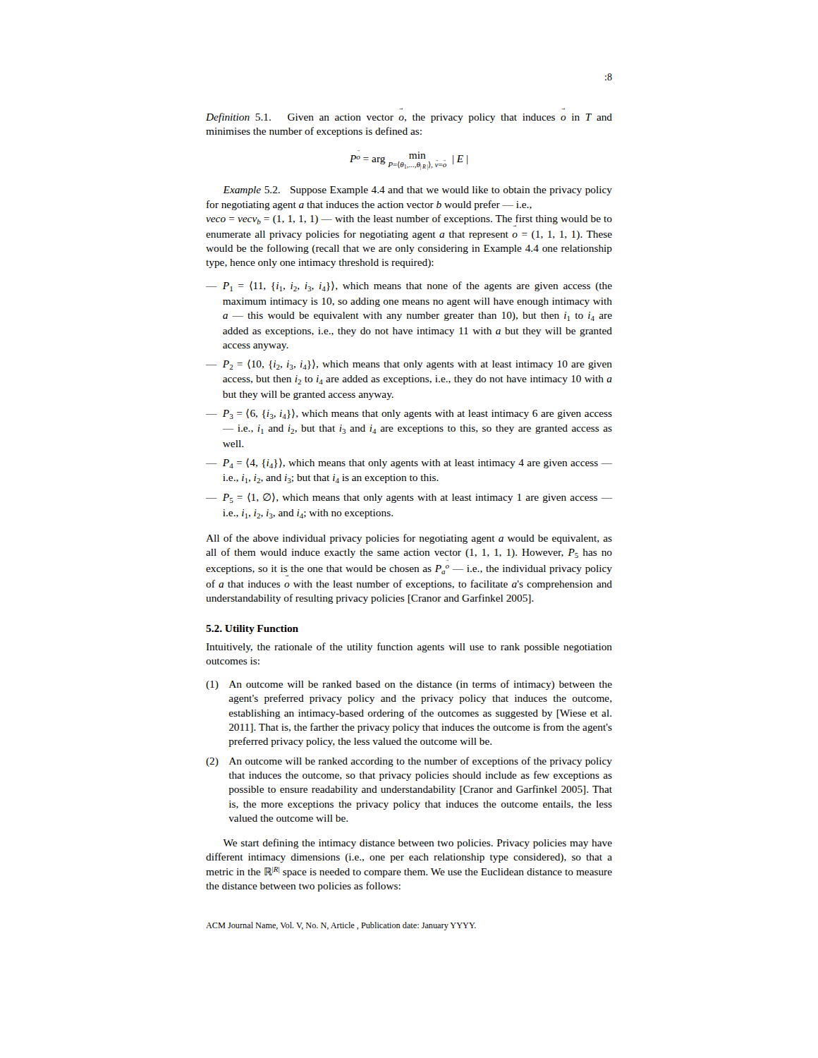:8
Definition 5.1. Given an action vector o, the privacy policy that induces o in T and minimises the number of exceptions is defined as:
Po = arg min P=⟨θ1,...,θ| R |⟩, v=o | E |
Example 5.2. Suppose Example 4.4 and that we would like to obtain the privacy policy for negotiating agent a that induces the action vector b would prefer — i.e.,
veco = vecvb = (1, 1, 1, 1) — with the least number of exceptions. The first thing would be to enumerate all privacy policies for negotiating agent a that represent o = (1, 1, 1, 1). These would be the following (recall that we are only considering in Example 4.4 one relationship type, hence only one intimacy threshold is required):
P1 = ⟨11, {i1, i2, i3, i4}⟩, which means that none of the agents are given access (the maximum intimacy is 10, so adding one means no agent will have enough intimacy with a — this would be equivalent with any number greater than 10), but then i1 to i4 are added as exceptions, i.e., they do not have intimacy 11 with a but they will be granted access anyway.
P2 = ⟨10, {i2, i3, i4}⟩, which means that only agents with at least intimacy 10 are given access, but then i2 to i4 are added as exceptions, i.e., they do not have intimacy 10 with a but they will be granted access anyway.
P3 = ⟨6, {i3, i4}⟩, which means that only agents with at least intimacy 6 are given access — i.e., i1 and i2, but that i3 and i4 are exceptions to this, so they are granted access as well.
P4 = ⟨4, {i4}⟩, which means that only agents with at least intimacy 4 are given access — i.e., i1, i2, and i3; but that i4 is an exception to this.
P5 = ⟨1, ∅⟩, which means that only agents with at least intimacy 1 are given access — i.e., i1, i2, i3, and i4; with no exceptions.
All of the above individual privacy policies for negotiating agent a would be equivalent, as all of them would induce exactly the same action vector (1, 1, 1, 1). However, P5 has no exceptions, so it is the one that would be chosen as Pao — i.e., the individual privacy policy of a that induces o with the least number of exceptions, to facilitate a's comprehension and understandability of resulting privacy policies [Cranor and Garfinkel 2005].
5.2. Utility Function
Intuitively, the rationale of the utility function agents will use to rank possible negotiation outcomes is:
An outcome will be ranked based on the distance (in terms of intimacy) between the agent's preferred privacy policy and the privacy policy that induces the outcome, establishing an intimacy-based ordering of the outcomes as suggested by [Wiese et al. 2011]. That is, the farther the privacy policy that induces the outcome is from the agent's preferred privacy policy, the less valued the outcome will be.
An outcome will be ranked according to the number of exceptions of the privacy policy that induces the outcome, so that privacy policies should include as few exceptions as possible to ensure readability and understandability [Cranor and Garfinkel 2005]. That is, the more exceptions the privacy policy that induces the outcome entails, the less valued the outcome will be.
We start defining the intimacy distance between two policies. Privacy policies may have different intimacy dimensions (i.e., one per each relationship type considered), so that a metric in the ℝ|R| space is needed to compare them. We use the Euclidean distance to measure the distance between two policies as follows:
ACM Journal Name, Vol. V, No. N, Article , Publication date: January YYYY.